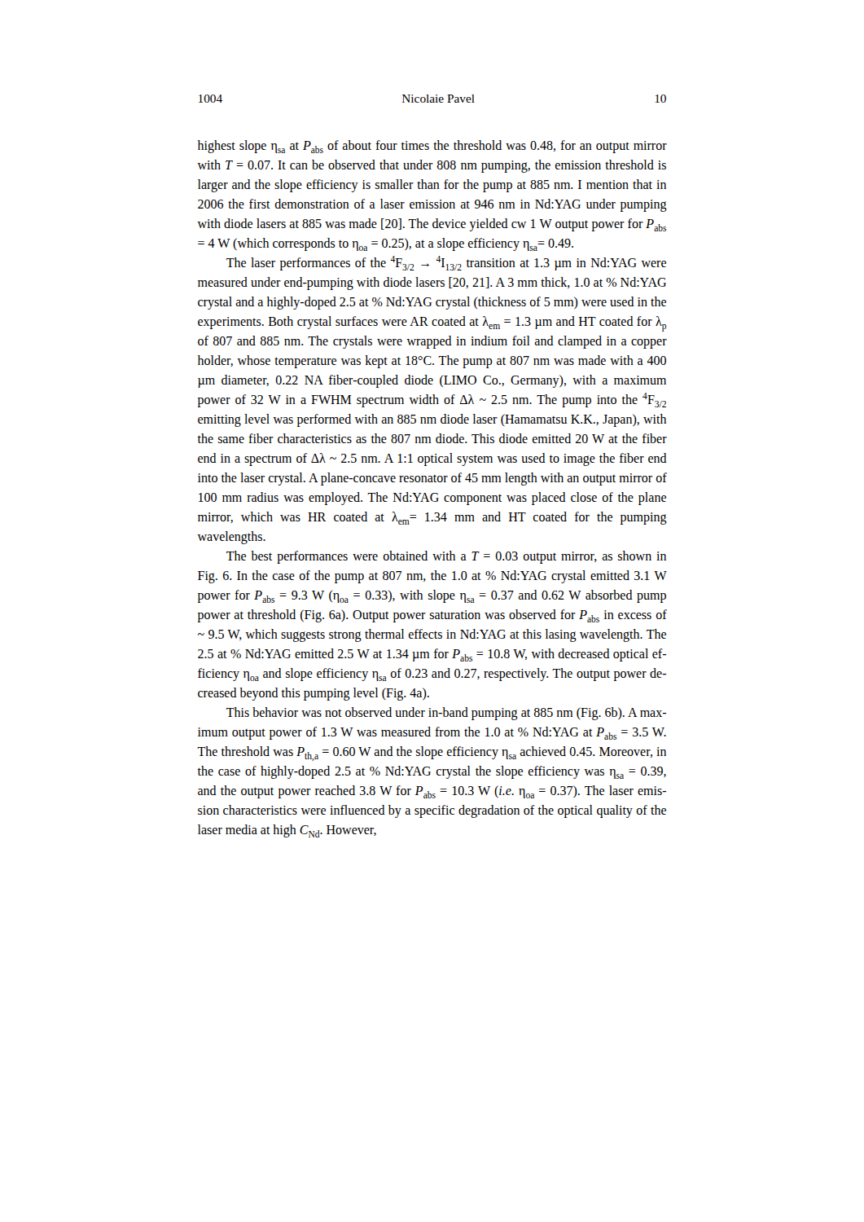1004 Nicolaie Pavel 10
highest slope ηsa at Pabs of about four times the threshold was 0.48, for an output mirror with T = 0.07. It can be observed that under 808 nm pumping, the emission threshold is larger and the slope efficiency is smaller than for the pump at 885 nm. I mention that in 2006 the first demonstration of a laser emission at 946 nm in Nd:YAG under pumping with diode lasers at 885 was made [20]. The device yielded cw 1 W output power for Pabs = 4 W (which corresponds to ηoa = 0.25), at a slope efficiency ηsa= 0.49.
The laser performances of the 4F3/2 → 4I13/2 transition at 1.3 µm in Nd:YAG were measured under end-pumping with diode lasers [20, 21]. A 3 mm thick, 1.0 at % Nd:YAG crystal and a highly-doped 2.5 at % Nd:YAG crystal (thickness of 5 mm) were used in the experiments. Both crystal surfaces were AR coated at λem = 1.3 µm and HT coated for λp of 807 and 885 nm. The crystals were wrapped in indium foil and clamped in a copper holder, whose temperature was kept at 18°C. The pump at 807 nm was made with a 400 µm diameter, 0.22 NA fiber-coupled diode (LIMO Co., Germany), with a maximum power of 32 W in a FWHM spectrum width of Δλ ~ 2.5 nm. The pump into the 4F3/2 emitting level was performed with an 885 nm diode laser (Hamamatsu K.K., Japan), with the same fiber characteristics as the 807 nm diode. This diode emitted 20 W at the fiber end in a spectrum of Δλ ~ 2.5 nm. A 1:1 optical system was used to image the fiber end into the laser crystal. A plane-concave resonator of 45 mm length with an output mirror of 100 mm radius was employed. The Nd:YAG component was placed close of the plane mirror, which was HR coated at λem= 1.34 mm and HT coated for the pumping wavelengths.
The best performances were obtained with a T = 0.03 output mirror, as shown in Fig. 6. In the case of the pump at 807 nm, the 1.0 at % Nd:YAG crystal emitted 3.1 W power for Pabs = 9.3 W (ηoa = 0.33), with slope ηsa = 0.37 and 0.62 W absorbed pump power at threshold (Fig. 6a). Output power saturation was observed for Pabs in excess of ~ 9.5 W, which suggests strong thermal effects in Nd:YAG at this lasing wavelength. The 2.5 at % Nd:YAG emitted 2.5 W at 1.34 µm for Pabs = 10.8 W, with decreased optical efficiency ηoa and slope efficiency ηsa of 0.23 and 0.27, respectively. The output power decreased beyond this pumping level (Fig. 4a).
This behavior was not observed under in-band pumping at 885 nm (Fig. 6b). A maximum output power of 1.3 W was measured from the 1.0 at % Nd:YAG at Pabs = 3.5 W. The threshold was Pth,a = 0.60 W and the slope efficiency ηsa achieved 0.45. Moreover, in the case of highly-doped 2.5 at % Nd:YAG crystal the slope efficiency was ηsa = 0.39, and the output power reached 3.8 W for Pabs = 10.3 W (i.e. ηoa = 0.37). The laser emission characteristics were influenced by a specific degradation of the optical quality of the laser media at high CNd. However,